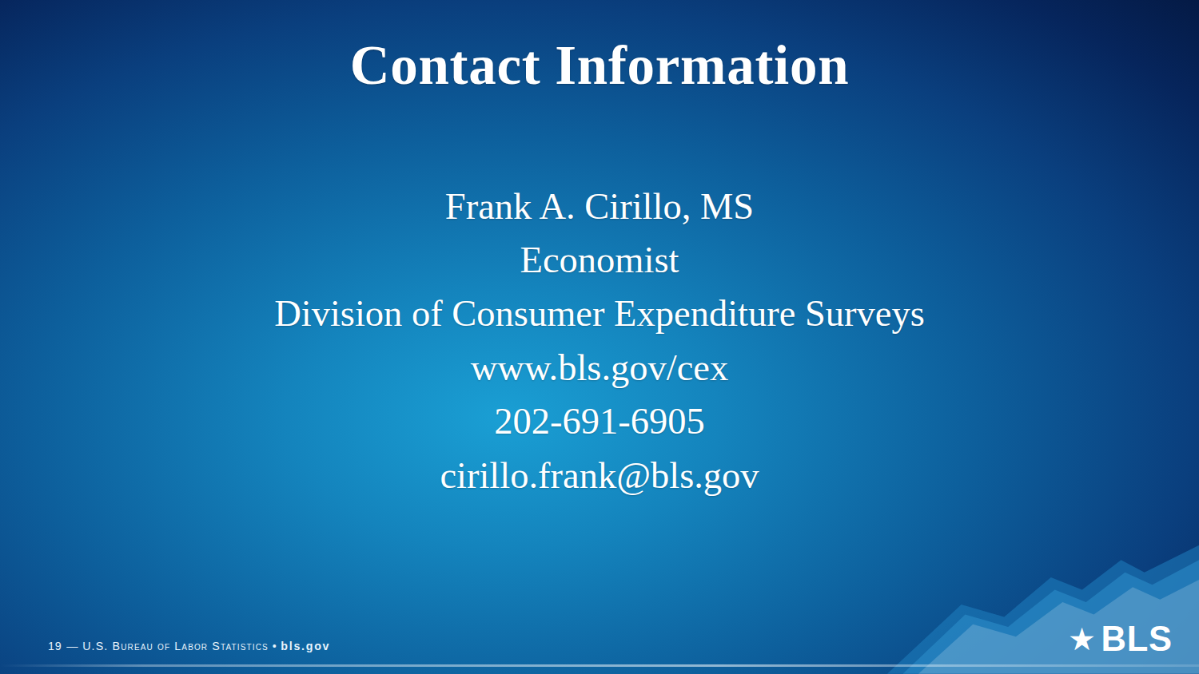Contact Information
Frank A. Cirillo, MS
Economist
Division of Consumer Expenditure Surveys
www.bls.gov/cex
202-691-6905
cirillo.frank@bls.gov
19— U.S. Bureau of Labor Statistics • bls.gov
★ BLS